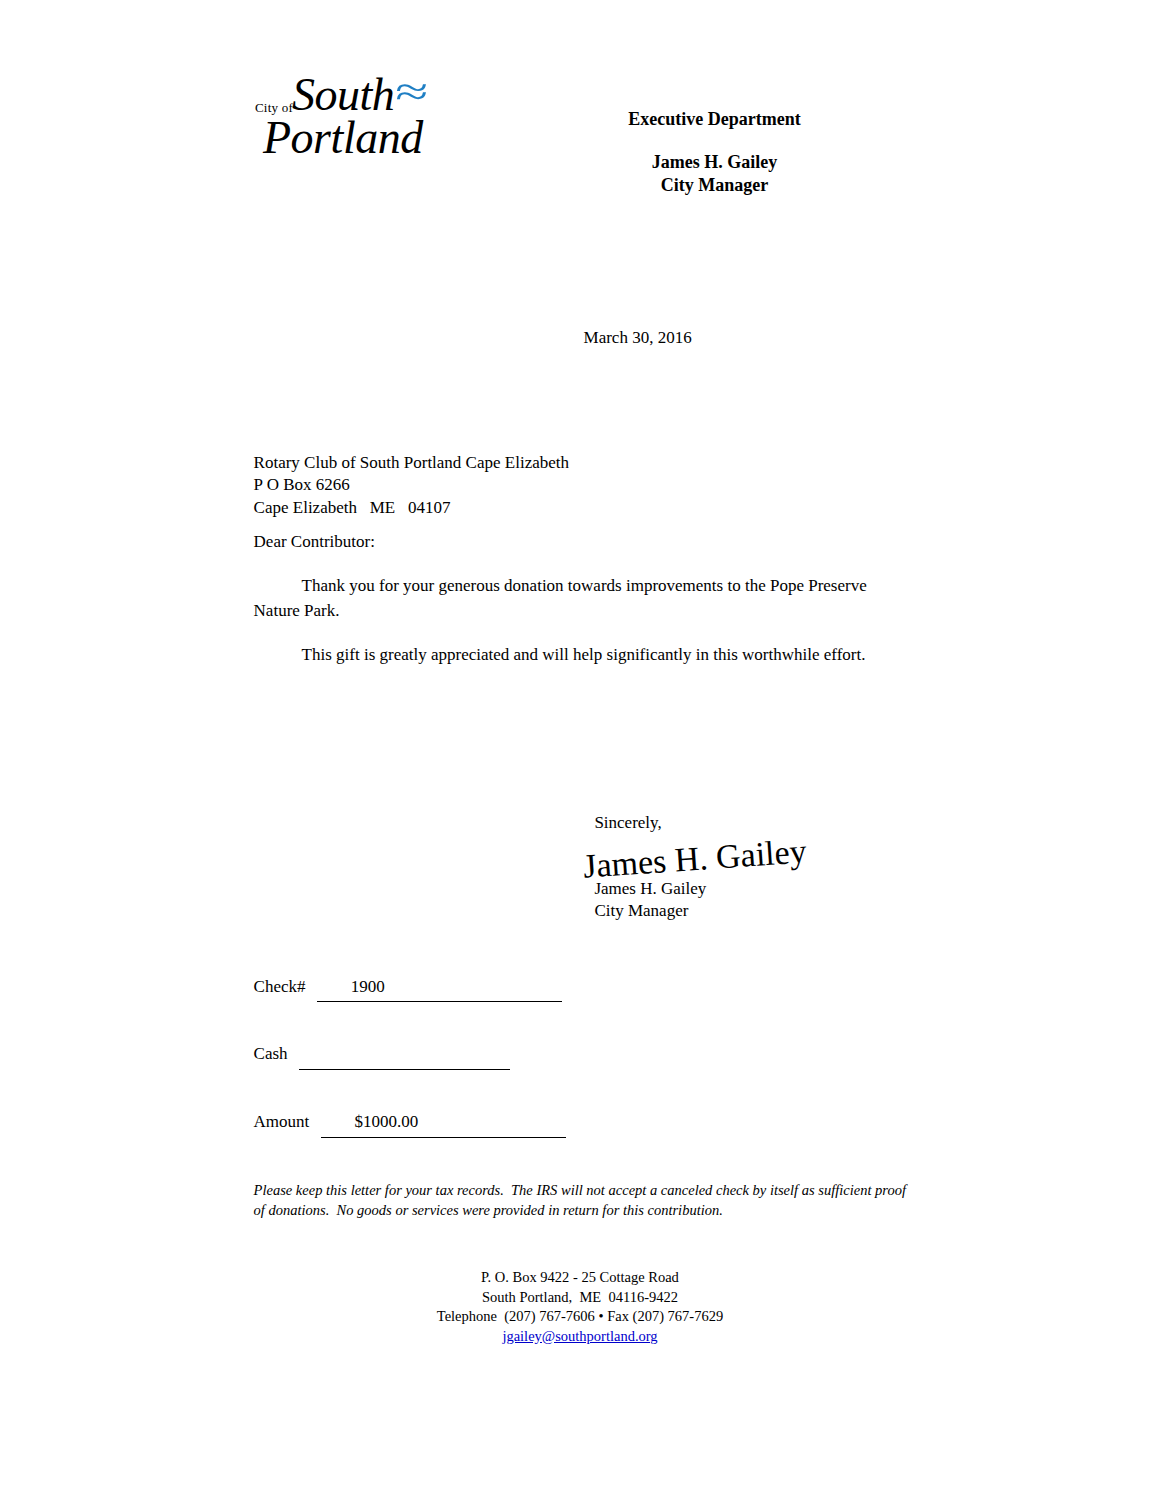City of South≈
Portland
Executive Department
James H. Gailey
City Manager
March 30, 2016
Rotary Club of South Portland Cape Elizabeth
P O Box 6266
Cape Elizabeth ME 04107
Dear Contributor:
Thank you for your generous donation towards improvements to the Pope Preserve Nature Park.
This gift is greatly appreciated and will help significantly in this worthwhile effort.
Sincerely,
James H. Gailey
James H. Gailey
City Manager
Check# 1900
Cash
Amount $1000.00
Please keep this letter for your tax records. The IRS will not accept a canceled check by itself as sufficient proof of donations. No goods or services were provided in return for this contribution.
P. O. Box 9422 - 25 Cottage Road
South Portland, ME 04116-9422
Telephone (207) 767-7606 • Fax (207) 767-7629
jgailey@southportland.org